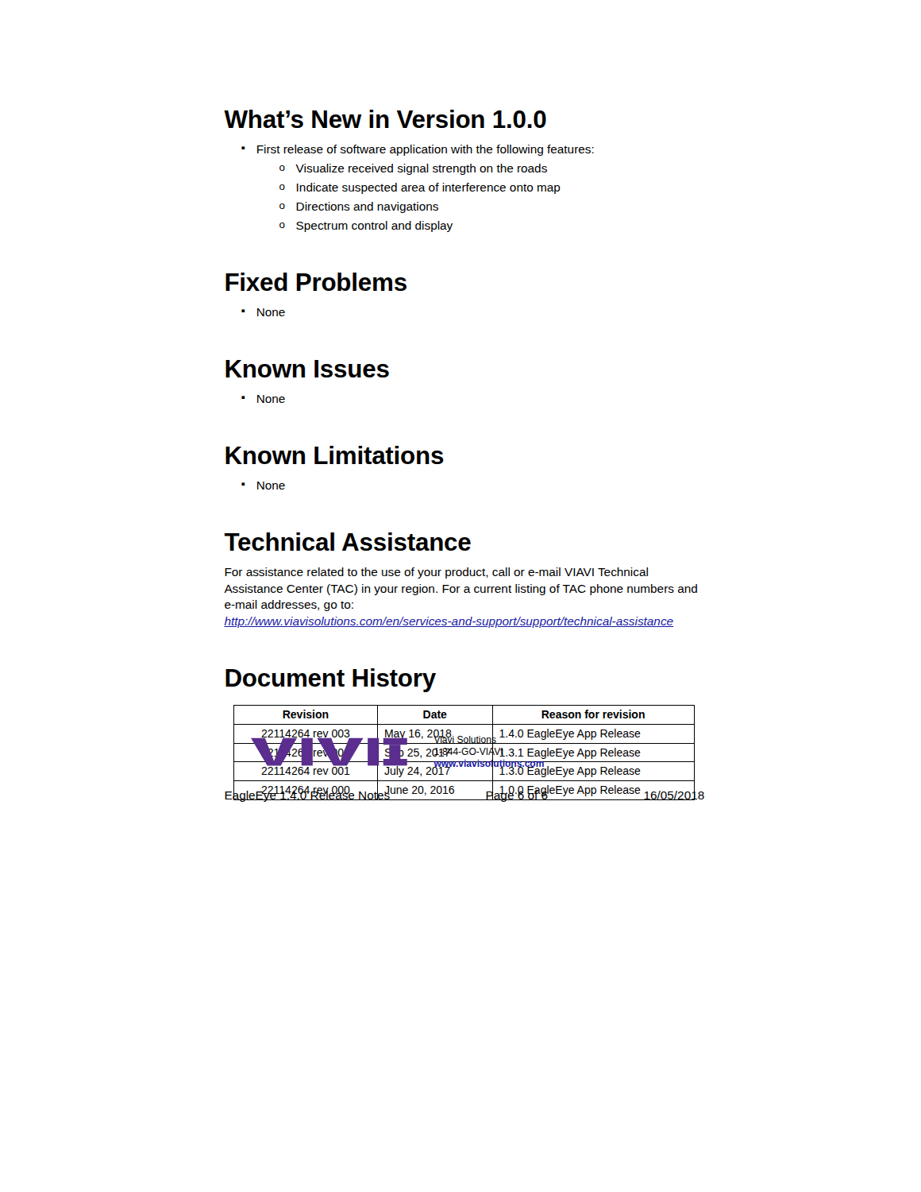What’s New in Version 1.0.0
First release of software application with the following features:
Visualize received signal strength on the roads
Indicate suspected area of interference onto map
Directions and navigations
Spectrum control and display
Fixed Problems
None
Known Issues
None
Known Limitations
None
Technical Assistance
For assistance related to the use of your product, call or e-mail VIAVI Technical Assistance Center (TAC) in your region. For a current listing of TAC phone numbers and e-mail addresses, go to:
http://www.viavisolutions.com/en/services-and-support/support/technical-assistance
Document History
| Revision | Date | Reason for revision |
| --- | --- | --- |
| 22114264 rev 003 | May 16, 2018 | 1.4.0 EagleEye App Release |
| 22114264 rev 002 | Sep 25, 2017 | 1.3.1 EagleEye App Release |
| 22114264 rev 001 | July 24, 2017 | 1.3.0 EagleEye App Release |
| 22114264 rev 000 | June 20, 2016 | 1.0.0 EagleEye App Release |
Viavi Solutions
1-844-GO-VIAVI
www.viavisolutions.com
EagleEye 1.4.0 Release Notes
Page 6 of 6
16/05/2018